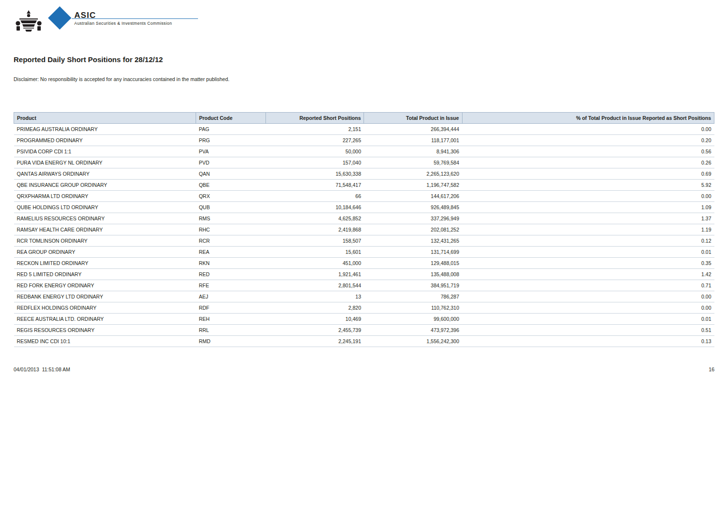ASIC
Australian Securities & Investments Commission
Reported Daily Short Positions for 28/12/12
Disclaimer: No responsibility is accepted for any inaccuracies contained in the matter published.
| Product | Product Code | Reported Short Positions | Total Product in Issue | % of Total Product in Issue Reported as Short Positions |
| --- | --- | --- | --- | --- |
| PRIMEAG AUSTRALIA ORDINARY | PAG | 2,151 | 266,394,444 | 0.00 |
| PROGRAMMED ORDINARY | PRG | 227,265 | 118,177,001 | 0.20 |
| PSIVIDA CORP CDI 1:1 | PVA | 50,000 | 8,941,306 | 0.56 |
| PURA VIDA ENERGY NL ORDINARY | PVD | 157,040 | 59,769,584 | 0.26 |
| QANTAS AIRWAYS ORDINARY | QAN | 15,630,338 | 2,265,123,620 | 0.69 |
| QBE INSURANCE GROUP ORDINARY | QBE | 71,548,417 | 1,196,747,582 | 5.92 |
| QRXPHARMA LTD ORDINARY | QRX | 66 | 144,617,206 | 0.00 |
| QUBE HOLDINGS LTD ORDINARY | QUB | 10,184,646 | 926,489,845 | 1.09 |
| RAMELIUS RESOURCES ORDINARY | RMS | 4,625,852 | 337,296,949 | 1.37 |
| RAMSAY HEALTH CARE ORDINARY | RHC | 2,419,868 | 202,081,252 | 1.19 |
| RCR TOMLINSON ORDINARY | RCR | 158,507 | 132,431,265 | 0.12 |
| REA GROUP ORDINARY | REA | 15,601 | 131,714,699 | 0.01 |
| RECKON LIMITED ORDINARY | RKN | 451,000 | 129,488,015 | 0.35 |
| RED 5 LIMITED ORDINARY | RED | 1,921,461 | 135,488,008 | 1.42 |
| RED FORK ENERGY ORDINARY | RFE | 2,801,544 | 384,951,719 | 0.71 |
| REDBANK ENERGY LTD ORDINARY | AEJ | 13 | 786,287 | 0.00 |
| REDFLEX HOLDINGS ORDINARY | RDF | 2,820 | 110,762,310 | 0.00 |
| REECE AUSTRALIA LTD. ORDINARY | REH | 10,469 | 99,600,000 | 0.01 |
| REGIS RESOURCES ORDINARY | RRL | 2,455,739 | 473,972,396 | 0.51 |
| RESMED INC CDI 10:1 | RMD | 2,245,191 | 1,556,242,300 | 0.13 |
04/01/2013 11:51:08 AM 16